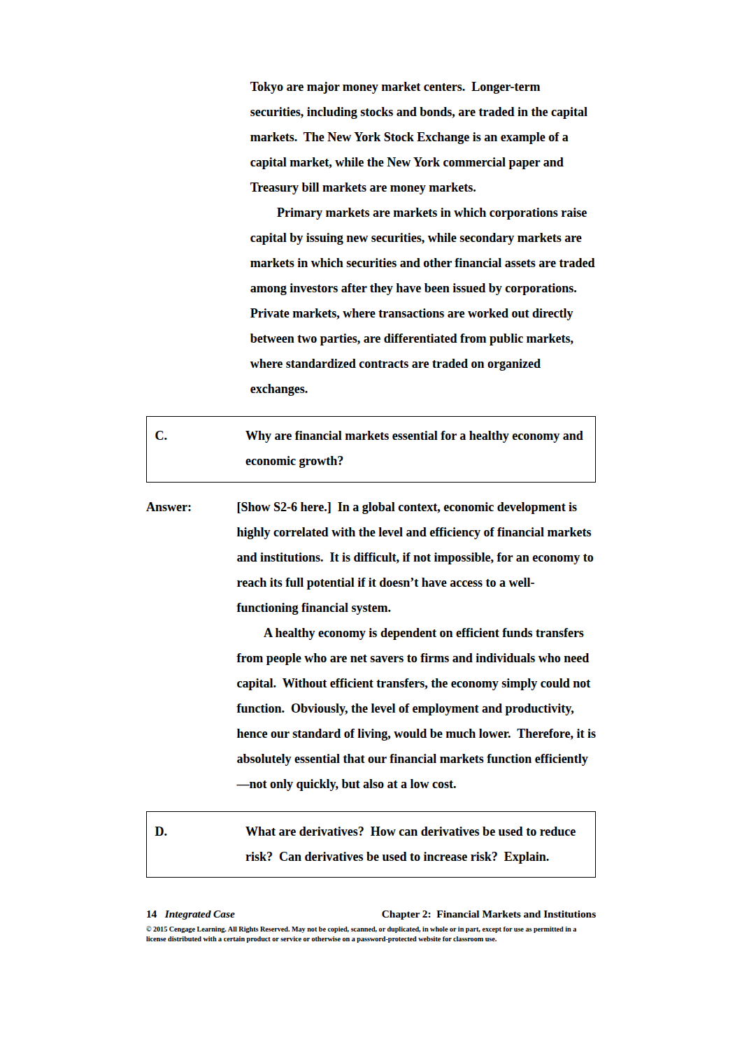Tokyo are major money market centers. Longer-term securities, including stocks and bonds, are traded in the capital markets. The New York Stock Exchange is an example of a capital market, while the New York commercial paper and Treasury bill markets are money markets.
Primary markets are markets in which corporations raise capital by issuing new securities, while secondary markets are markets in which securities and other financial assets are traded among investors after they have been issued by corporations. Private markets, where transactions are worked out directly between two parties, are differentiated from public markets, where standardized contracts are traded on organized exchanges.
| C. | Why are financial markets essential for a healthy economy and economic growth? |
| Answer: | [Show S2-6 here.] In a global context, economic development is highly correlated with the level and efficiency of financial markets and institutions. It is difficult, if not impossible, for an economy to reach its full potential if it doesn’t have access to a well-functioning financial system. A healthy economy is dependent on efficient funds transfers from people who are net savers to firms and individuals who need capital. Without efficient transfers, the economy simply could not function. Obviously, the level of employment and productivity, hence our standard of living, would be much lower. Therefore, it is absolutely essential that our financial markets function efficiently—not only quickly, but also at a low cost. |
| D. | What are derivatives? How can derivatives be used to reduce risk? Can derivatives be used to increase risk? Explain. |
14 Integrated Case
Chapter 2: Financial Markets and Institutions
© 2015 Cengage Learning. All Rights Reserved. May not be copied, scanned, or duplicated, in whole or in part, except for use as permitted in a license distributed with a certain product or service or otherwise on a password-protected website for classroom use.